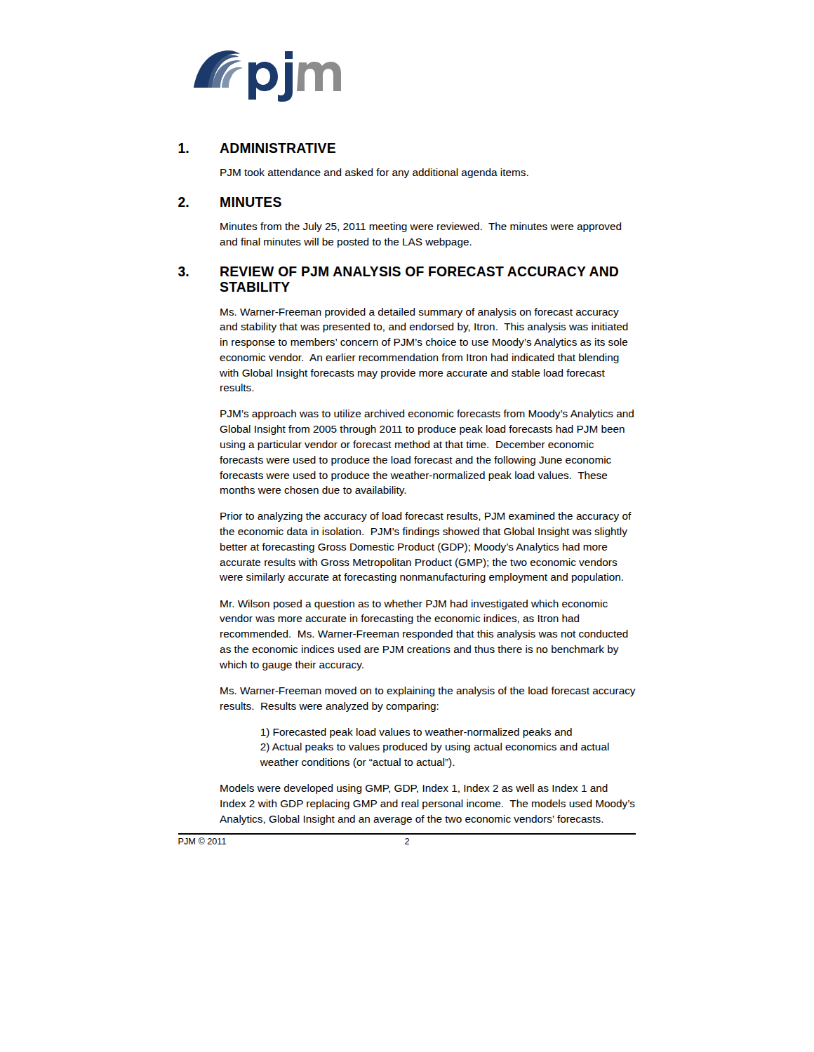1.
ADMINISTRATIVE
PJM took attendance and asked for any additional agenda items.
2.
MINUTES
Minutes from the July 25, 2011 meeting were reviewed. The minutes were approved and final minutes will be posted to the LAS webpage.
3.
REVIEW OF PJM ANALYSIS OF FORECAST ACCURACY AND STABILITY
Ms. Warner-Freeman provided a detailed summary of analysis on forecast accuracy and stability that was presented to, and endorsed by, Itron. This analysis was initiated in response to members’ concern of PJM’s choice to use Moody’s Analytics as its sole economic vendor. An earlier recommendation from Itron had indicated that blending with Global Insight forecasts may provide more accurate and stable load forecast results.
PJM’s approach was to utilize archived economic forecasts from Moody’s Analytics and Global Insight from 2005 through 2011 to produce peak load forecasts had PJM been using a particular vendor or forecast method at that time. December economic forecasts were used to produce the load forecast and the following June economic forecasts were used to produce the weather-normalized peak load values. These months were chosen due to availability.
Prior to analyzing the accuracy of load forecast results, PJM examined the accuracy of the economic data in isolation. PJM’s findings showed that Global Insight was slightly better at forecasting Gross Domestic Product (GDP); Moody’s Analytics had more accurate results with Gross Metropolitan Product (GMP); the two economic vendors were similarly accurate at forecasting nonmanufacturing employment and population.
Mr. Wilson posed a question as to whether PJM had investigated which economic vendor was more accurate in forecasting the economic indices, as Itron had recommended. Ms. Warner-Freeman responded that this analysis was not conducted as the economic indices used are PJM creations and thus there is no benchmark by which to gauge their accuracy.
Ms. Warner-Freeman moved on to explaining the analysis of the load forecast accuracy results. Results were analyzed by comparing:
1) Forecasted peak load values to weather-normalized peaks and
2) Actual peaks to values produced by using actual economics and actual weather conditions (or “actual to actual”).
Models were developed using GMP, GDP, Index 1, Index 2 as well as Index 1 and Index 2 with GDP replacing GMP and real personal income. The models used Moody’s Analytics, Global Insight and an average of the two economic vendors’ forecasts.
PJM © 2011 2